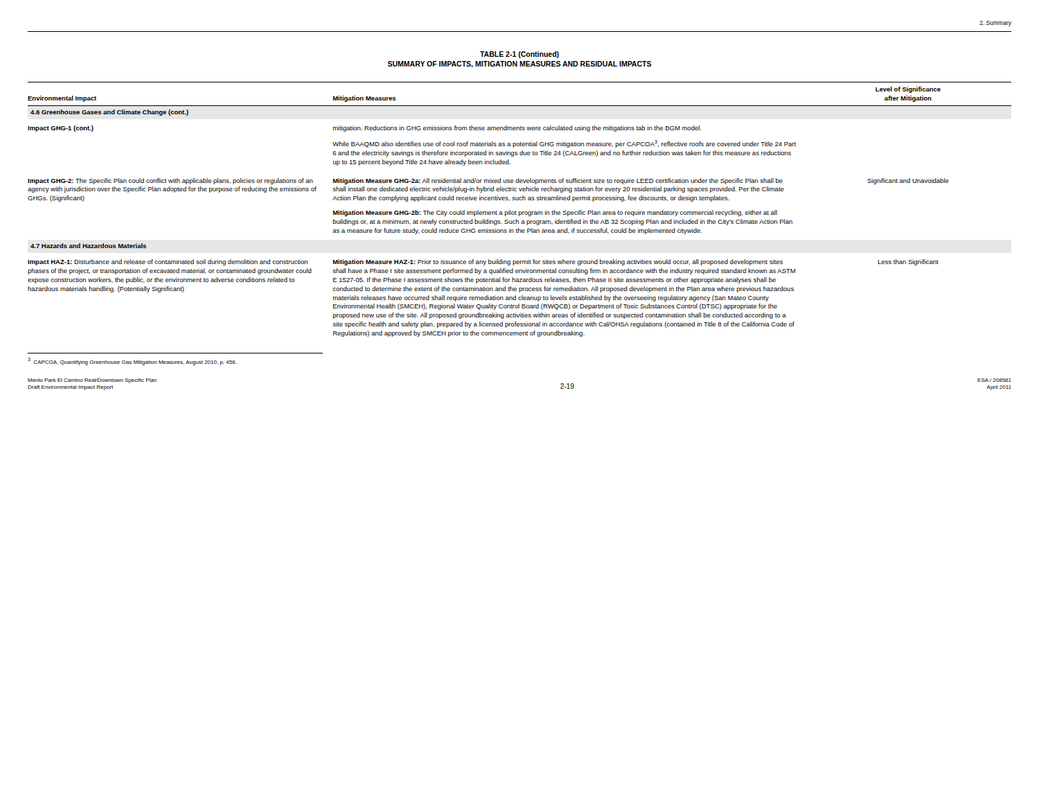2. Summary
TABLE 2-1 (Continued)
SUMMARY OF IMPACTS, MITIGATION MEASURES AND RESIDUAL IMPACTS
| Environmental Impact | Mitigation Measures | Level of Significance after Mitigation |
| --- | --- | --- |
| 4.6 Greenhouse Gases and Climate Change (cont.) |
| Impact GHG-1 (cont.) | mitigation. Reductions in GHG emissions from these amendments were calculated using the mitigations tab in the BGM model. While BAAQMD also identifies use of cool roof materials as a potential GHG mitigation measure, per CAPCOA 3 , reflective roofs are covered under Title 24 Part 6 and the electricity savings is therefore incorporated in savings due to Title 24 (CALGreen) and no further reduction was taken for this measure as reductions up to 15 percent beyond Title 24 have already been included. | |
| Impact GHG-2: The Specific Plan could conflict with applicable plans, policies or regulations of an agency with jurisdiction over the Specific Plan adopted for the purpose of reducing the emissions of GHGs. (Significant) | Mitigation Measure GHG-2a: All residential and/or mixed use developments of sufficient size to require LEED certification under the Specific Plan shall be shall install one dedicated electric vehicle/plug-in hybrid electric vehicle recharging station for every 20 residential parking spaces provided. Per the Climate Action Plan the complying applicant could receive incentives, such as streamlined permit processing, fee discounts, or design templates. Mitigation Measure GHG-2b: The City could implement a pilot program in the Specific Plan area to require mandatory commercial recycling, either at all buildings or, at a minimum, at newly constructed buildings. Such a program, identified in the AB 32 Scoping Plan and included in the City's Climate Action Plan as a measure for future study, could reduce GHG emissions in the Plan area and, if successful, could be implemented citywide. | Significant and Unavoidable |
| 4.7 Hazards and Hazardous Materials |
| Impact HAZ-1: Disturbance and release of contaminated soil during demolition and construction phases of the project, or transportation of excavated material, or contaminated groundwater could expose construction workers, the public, or the environment to adverse conditions related to hazardous materials handling. (Potentially Significant) | Mitigation Measure HAZ-1: Prior to issuance of any building permit for sites where ground breaking activities would occur, all proposed development sites shall have a Phase I site assessment performed by a qualified environmental consulting firm in accordance with the industry required standard known as ASTM E 1527-05. If the Phase I assessment shows the potential for hazardous releases, then Phase II site assessments or other appropriate analyses shall be conducted to determine the extent of the contamination and the process for remediation. All proposed development in the Plan area where previous hazardous materials releases have occurred shall require remediation and cleanup to levels established by the overseeing regulatory agency (San Mateo County Environmental Health (SMCEH), Regional Water Quality Control Board (RWQCB) or Department of Toxic Substances Control (DTSC) appropriate for the proposed new use of the site. All proposed groundbreaking activities within areas of identified or suspected contamination shall be conducted according to a site specific health and safety plan, prepared by a licensed professional in accordance with Cal/OHSA regulations (contained in Title 8 of the California Code of Regulations) and approved by SMCEH prior to the commencement of groundbreaking. | Less than Significant |
3 CAPCOA, Quantifying Greenhouse Gas Mitigation Measures, August 2010, p. 456.
Menlo Park El Camino Real/Downtown Specific Plan
Draft Environmental Impact Report
2-19
ESA / 208581
April 2011